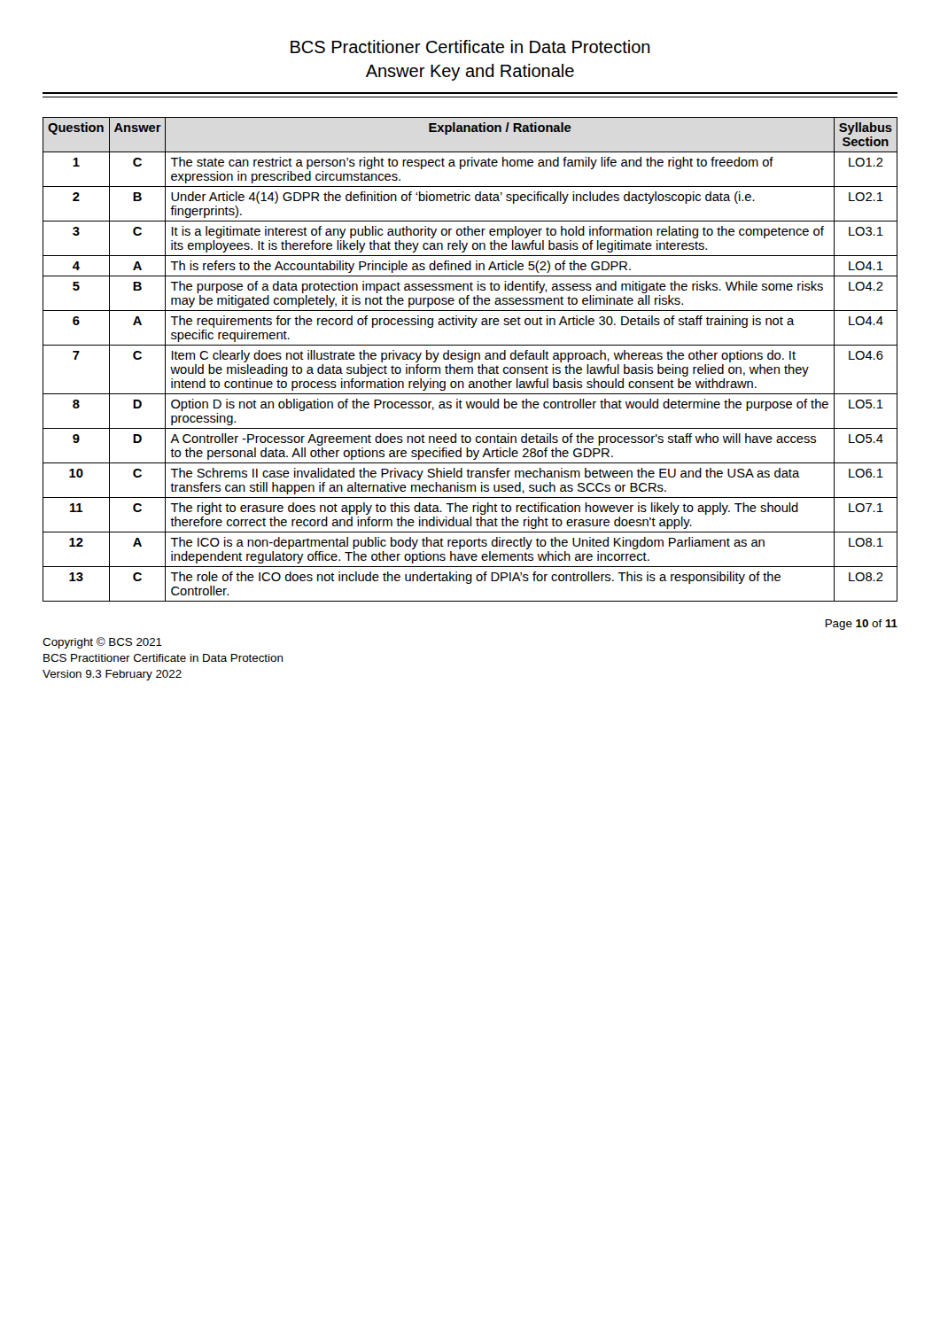BCS Practitioner Certificate in Data Protection
Answer Key and Rationale
| Question | Answer | Explanation / Rationale | Syllabus Section |
| --- | --- | --- | --- |
| 1 | C | The state can restrict a person’s right to respect a private home and family life and the right to freedom of expression in prescribed circumstances. | LO1.2 |
| 2 | B | Under Article 4(14) GDPR the definition of ‘biometric data’ specifically includes dactyloscopic data (i.e. fingerprints). | LO2.1 |
| 3 | C | It is a legitimate interest of any public authority or other employer to hold information relating to the competence of its employees. It is therefore likely that they can rely on the lawful basis of legitimate interests. | LO3.1 |
| 4 | A | Th is refers to the Accountability Principle as defined in Article 5(2) of the GDPR. | LO4.1 |
| 5 | B | The purpose of a data protection impact assessment is to identify, assess and mitigate the risks. While some risks may be mitigated completely, it is not the purpose of the assessment to eliminate all risks. | LO4.2 |
| 6 | A | The requirements for the record of processing activity are set out in Article 30. Details of staff training is not a specific requirement. | LO4.4 |
| 7 | C | Item C clearly does not illustrate the privacy by design and default approach, whereas the other options do. It would be misleading to a data subject to inform them that consent is the lawful basis being relied on, when they intend to continue to process information relying on another lawful basis should consent be withdrawn. | LO4.6 |
| 8 | D | Option D is not an obligation of the Processor, as it would be the controller that would determine the purpose of the processing. | LO5.1 |
| 9 | D | A Controller -Processor Agreement does not need to contain details of the processor's staff who will have access to the personal data. All other options are specified by Article 28of the GDPR. | LO5.4 |
| 10 | C | The Schrems II case invalidated the Privacy Shield transfer mechanism between the EU and the USA as data transfers can still happen if an alternative mechanism is used, such as SCCs or BCRs. | LO6.1 |
| 11 | C | The right to erasure does not apply to this data. The right to rectification however is likely to apply. The should therefore correct the record and inform the individual that the right to erasure doesn't apply. | LO7.1 |
| 12 | A | The ICO is a non-departmental public body that reports directly to the United Kingdom Parliament as an independent regulatory office. The other options have elements which are incorrect. | LO8.1 |
| 13 | C | The role of the ICO does not include the undertaking of DPIA’s for controllers. This is a responsibility of the Controller. | LO8.2 |
Page 10 of 11
Copyright © BCS 2021
BCS Practitioner Certificate in Data Protection
Version 9.3 February 2022